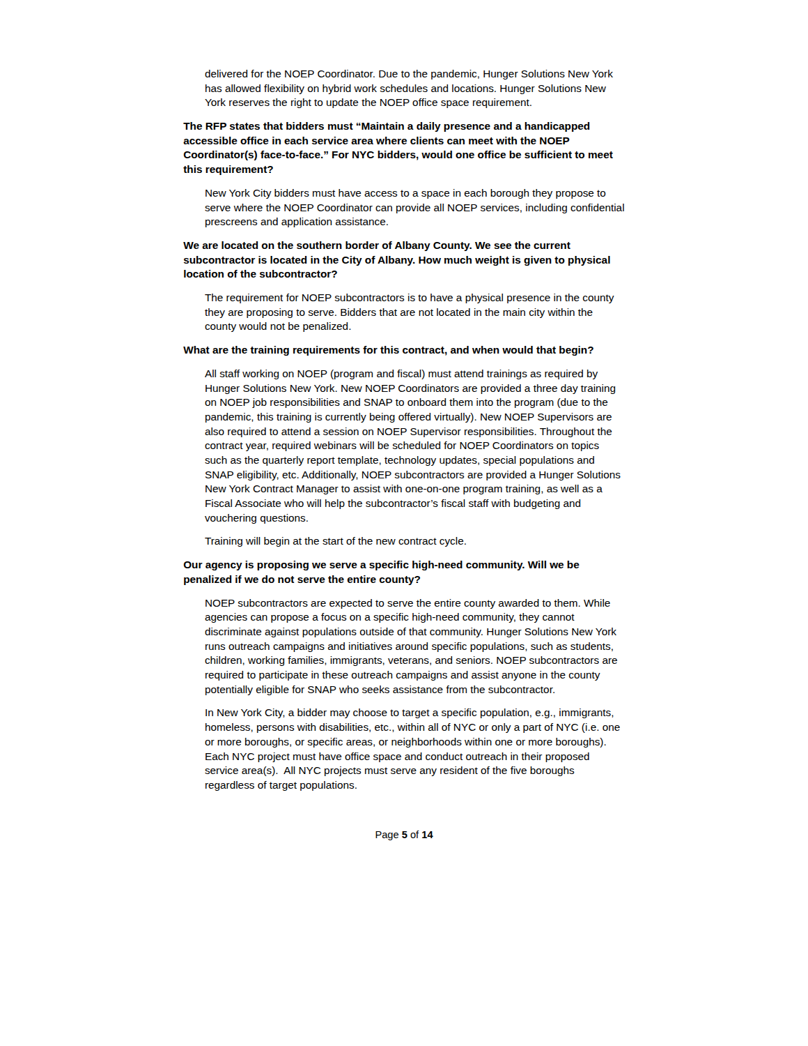delivered for the NOEP Coordinator. Due to the pandemic, Hunger Solutions New York has allowed flexibility on hybrid work schedules and locations. Hunger Solutions New York reserves the right to update the NOEP office space requirement.
The RFP states that bidders must “Maintain a daily presence and a handicapped accessible office in each service area where clients can meet with the NOEP Coordinator(s) face-to-face.” For NYC bidders, would one office be sufficient to meet this requirement?
New York City bidders must have access to a space in each borough they propose to serve where the NOEP Coordinator can provide all NOEP services, including confidential prescreens and application assistance.
We are located on the southern border of Albany County. We see the current subcontractor is located in the City of Albany. How much weight is given to physical location of the subcontractor?
The requirement for NOEP subcontractors is to have a physical presence in the county they are proposing to serve. Bidders that are not located in the main city within the county would not be penalized.
What are the training requirements for this contract, and when would that begin?
All staff working on NOEP (program and fiscal) must attend trainings as required by Hunger Solutions New York. New NOEP Coordinators are provided a three day training on NOEP job responsibilities and SNAP to onboard them into the program (due to the pandemic, this training is currently being offered virtually). New NOEP Supervisors are also required to attend a session on NOEP Supervisor responsibilities. Throughout the contract year, required webinars will be scheduled for NOEP Coordinators on topics such as the quarterly report template, technology updates, special populations and SNAP eligibility, etc. Additionally, NOEP subcontractors are provided a Hunger Solutions New York Contract Manager to assist with one-on-one program training, as well as a Fiscal Associate who will help the subcontractor’s fiscal staff with budgeting and vouchering questions.
Training will begin at the start of the new contract cycle.
Our agency is proposing we serve a specific high-need community. Will we be penalized if we do not serve the entire county?
NOEP subcontractors are expected to serve the entire county awarded to them. While agencies can propose a focus on a specific high-need community, they cannot discriminate against populations outside of that community. Hunger Solutions New York runs outreach campaigns and initiatives around specific populations, such as students, children, working families, immigrants, veterans, and seniors. NOEP subcontractors are required to participate in these outreach campaigns and assist anyone in the county potentially eligible for SNAP who seeks assistance from the subcontractor.
In New York City, a bidder may choose to target a specific population, e.g., immigrants, homeless, persons with disabilities, etc., within all of NYC or only a part of NYC (i.e. one or more boroughs, or specific areas, or neighborhoods within one or more boroughs). Each NYC project must have office space and conduct outreach in their proposed service area(s). All NYC projects must serve any resident of the five boroughs regardless of target populations.
Page 5 of 14